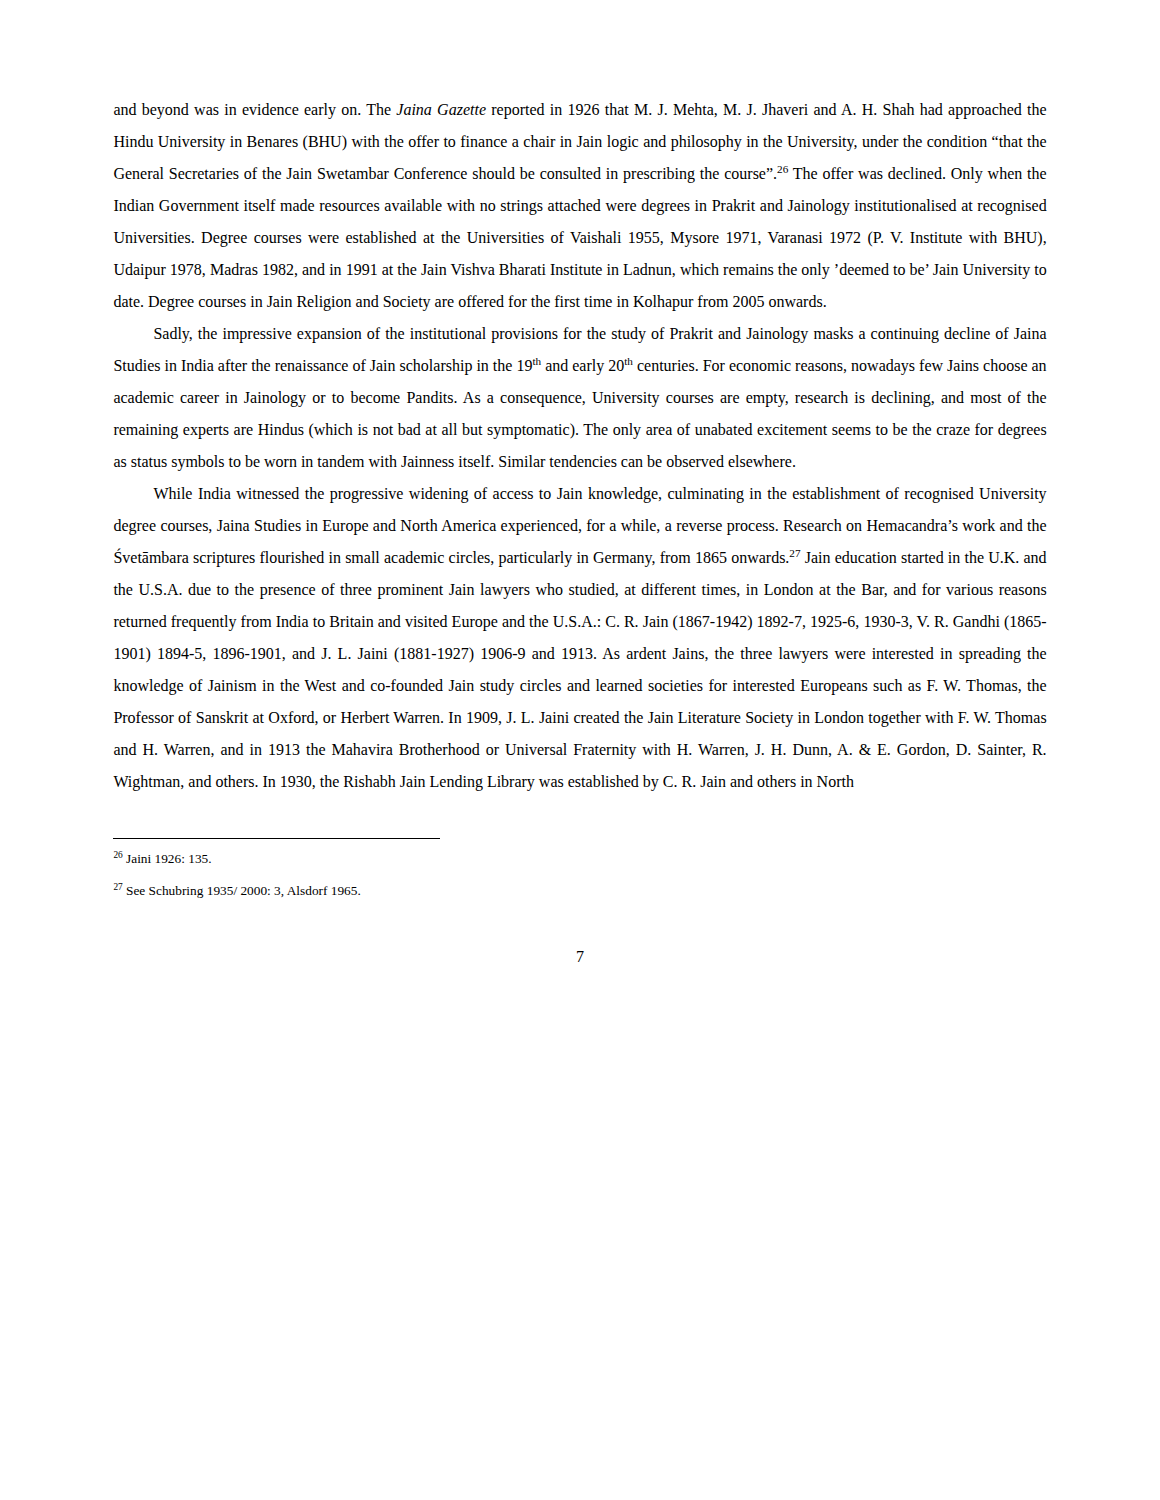and beyond was in evidence early on. The Jaina Gazette reported in 1926 that M. J. Mehta, M. J. Jhaveri and A. H. Shah had approached the Hindu University in Benares (BHU) with the offer to finance a chair in Jain logic and philosophy in the University, under the condition “that the General Secretaries of the Jain Swetambar Conference should be consulted in prescribing the course”.26 The offer was declined. Only when the Indian Government itself made resources available with no strings attached were degrees in Prakrit and Jainology institutionalised at recognised Universities. Degree courses were established at the Universities of Vaishali 1955, Mysore 1971, Varanasi 1972 (P. V. Institute with BHU), Udaipur 1978, Madras 1982, and in 1991 at the Jain Vishva Bharati Institute in Ladnun, which remains the only ’deemed to be’ Jain University to date. Degree courses in Jain Religion and Society are offered for the first time in Kolhapur from 2005 onwards.
Sadly, the impressive expansion of the institutional provisions for the study of Prakrit and Jainology masks a continuing decline of Jaina Studies in India after the renaissance of Jain scholarship in the 19th and early 20th centuries. For economic reasons, nowadays few Jains choose an academic career in Jainology or to become Pandits. As a consequence, University courses are empty, research is declining, and most of the remaining experts are Hindus (which is not bad at all but symptomatic). The only area of unabated excitement seems to be the craze for degrees as status symbols to be worn in tandem with Jainness itself. Similar tendencies can be observed elsewhere.
While India witnessed the progressive widening of access to Jain knowledge, culminating in the establishment of recognised University degree courses, Jaina Studies in Europe and North America experienced, for a while, a reverse process. Research on Hemacandra’s work and the Śvetāmbara scriptures flourished in small academic circles, particularly in Germany, from 1865 onwards.27 Jain education started in the U.K. and the U.S.A. due to the presence of three prominent Jain lawyers who studied, at different times, in London at the Bar, and for various reasons returned frequently from India to Britain and visited Europe and the U.S.A.: C. R. Jain (1867-1942) 1892-7, 1925-6, 1930-3, V. R. Gandhi (1865-1901) 1894-5, 1896-1901, and J. L. Jaini (1881-1927) 1906-9 and 1913. As ardent Jains, the three lawyers were interested in spreading the knowledge of Jainism in the West and co-founded Jain study circles and learned societies for interested Europeans such as F. W. Thomas, the Professor of Sanskrit at Oxford, or Herbert Warren. In 1909, J. L. Jaini created the Jain Literature Society in London together with F. W. Thomas and H. Warren, and in 1913 the Mahavira Brotherhood or Universal Fraternity with H. Warren, J. H. Dunn, A. & E. Gordon, D. Sainter, R. Wightman, and others. In 1930, the Rishabh Jain Lending Library was established by C. R. Jain and others in North
26 Jaini 1926: 135.
27 See Schubring 1935/ 2000: 3, Alsdorf 1965.
7